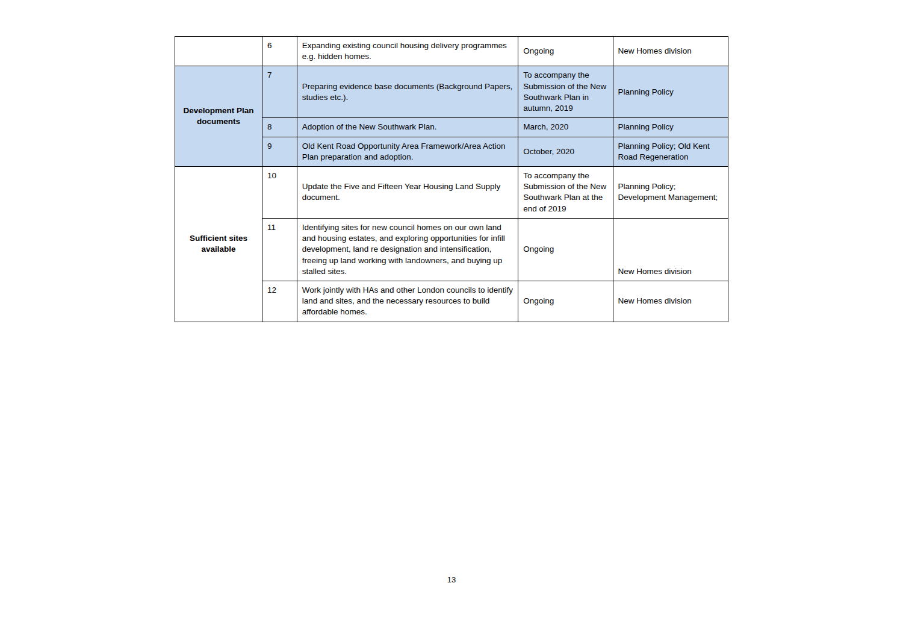| | 6 | Expanding existing council housing delivery programmes e.g. hidden homes. | Ongoing | New Homes division |
| Development Plan documents | 7 | Preparing evidence base documents (Background Papers, studies etc.). | To accompany the Submission of the New Southwark Plan in autumn, 2019 | Planning Policy |
| 8 | Adoption of the New Southwark Plan. | March, 2020 | Planning Policy |
| 9 | Old Kent Road Opportunity Area Framework/Area Action Plan preparation and adoption. | October, 2020 | Planning Policy; Old Kent Road Regeneration |
| Sufficient sites available | 10 | Update the Five and Fifteen Year Housing Land Supply document. | To accompany the Submission of the New Southwark Plan at the end of 2019 | Planning Policy; Development Management; |
| 11 | Identifying sites for new council homes on our own land and housing estates, and exploring opportunities for infill development, land re designation and intensification, freeing up land working with landowners, and buying up stalled sites. | Ongoing | New Homes division |
| 12 | Work jointly with HAs and other London councils to identify land and sites, and the necessary resources to build affordable homes. | Ongoing | New Homes division |
13